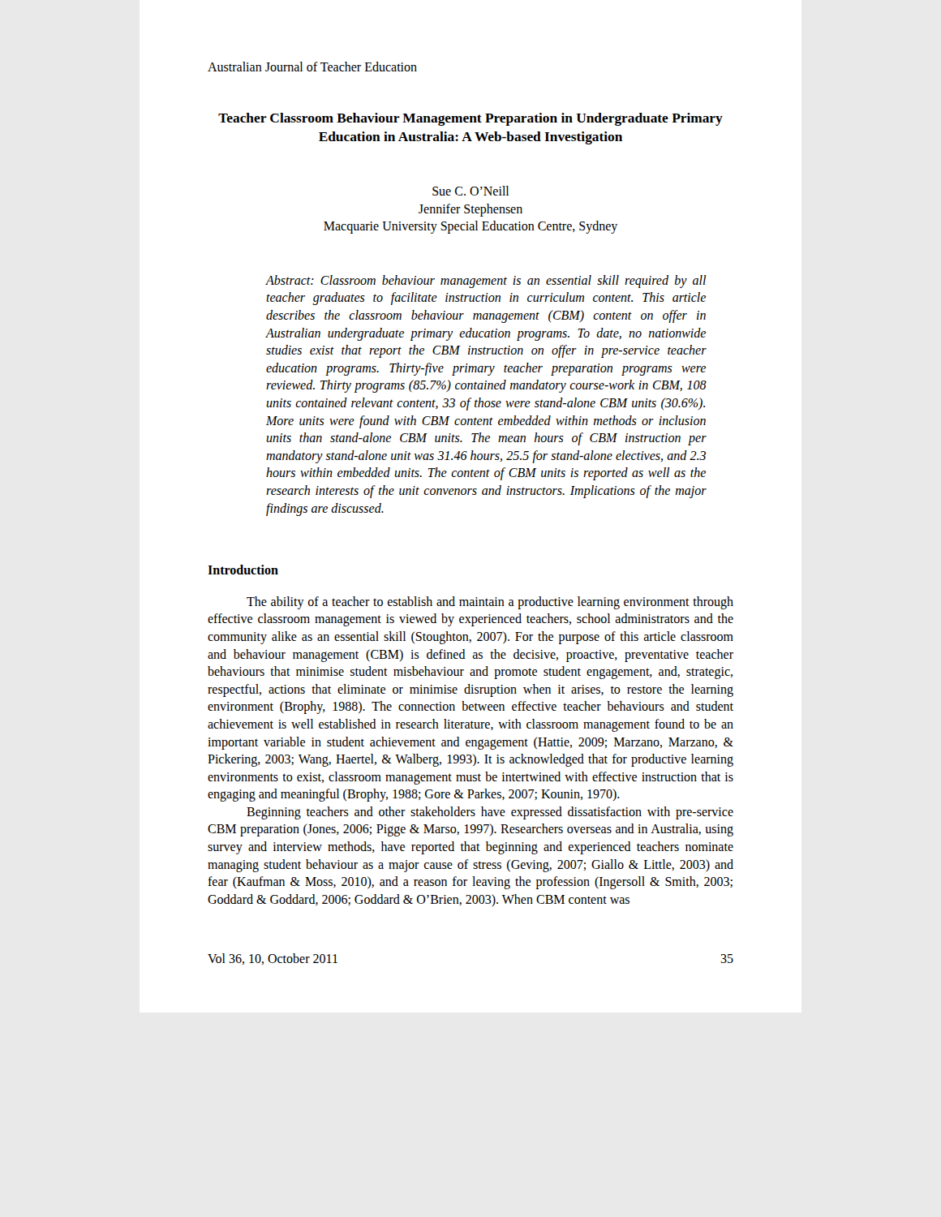Australian Journal of Teacher Education
Teacher Classroom Behaviour Management Preparation in Undergraduate Primary Education in Australia: A Web-based Investigation
Sue C. O’Neill
Jennifer Stephensen
Macquarie University Special Education Centre, Sydney
Abstract: Classroom behaviour management is an essential skill required by all teacher graduates to facilitate instruction in curriculum content. This article describes the classroom behaviour management (CBM) content on offer in Australian undergraduate primary education programs. To date, no nationwide studies exist that report the CBM instruction on offer in pre-service teacher education programs. Thirty-five primary teacher preparation programs were reviewed. Thirty programs (85.7%) contained mandatory course-work in CBM, 108 units contained relevant content, 33 of those were stand-alone CBM units (30.6%). More units were found with CBM content embedded within methods or inclusion units than stand-alone CBM units. The mean hours of CBM instruction per mandatory stand-alone unit was 31.46 hours, 25.5 for stand-alone electives, and 2.3 hours within embedded units. The content of CBM units is reported as well as the research interests of the unit convenors and instructors. Implications of the major findings are discussed.
Introduction
The ability of a teacher to establish and maintain a productive learning environment through effective classroom management is viewed by experienced teachers, school administrators and the community alike as an essential skill (Stoughton, 2007). For the purpose of this article classroom and behaviour management (CBM) is defined as the decisive, proactive, preventative teacher behaviours that minimise student misbehaviour and promote student engagement, and, strategic, respectful, actions that eliminate or minimise disruption when it arises, to restore the learning environment (Brophy, 1988). The connection between effective teacher behaviours and student achievement is well established in research literature, with classroom management found to be an important variable in student achievement and engagement (Hattie, 2009; Marzano, Marzano, & Pickering, 2003; Wang, Haertel, & Walberg, 1993). It is acknowledged that for productive learning environments to exist, classroom management must be intertwined with effective instruction that is engaging and meaningful (Brophy, 1988; Gore & Parkes, 2007; Kounin, 1970).
Beginning teachers and other stakeholders have expressed dissatisfaction with pre-service CBM preparation (Jones, 2006; Pigge & Marso, 1997). Researchers overseas and in Australia, using survey and interview methods, have reported that beginning and experienced teachers nominate managing student behaviour as a major cause of stress (Geving, 2007; Giallo & Little, 2003) and fear (Kaufman & Moss, 2010), and a reason for leaving the profession (Ingersoll & Smith, 2003; Goddard & Goddard, 2006; Goddard & O’Brien, 2003). When CBM content was
Vol 36, 10, October 2011 35